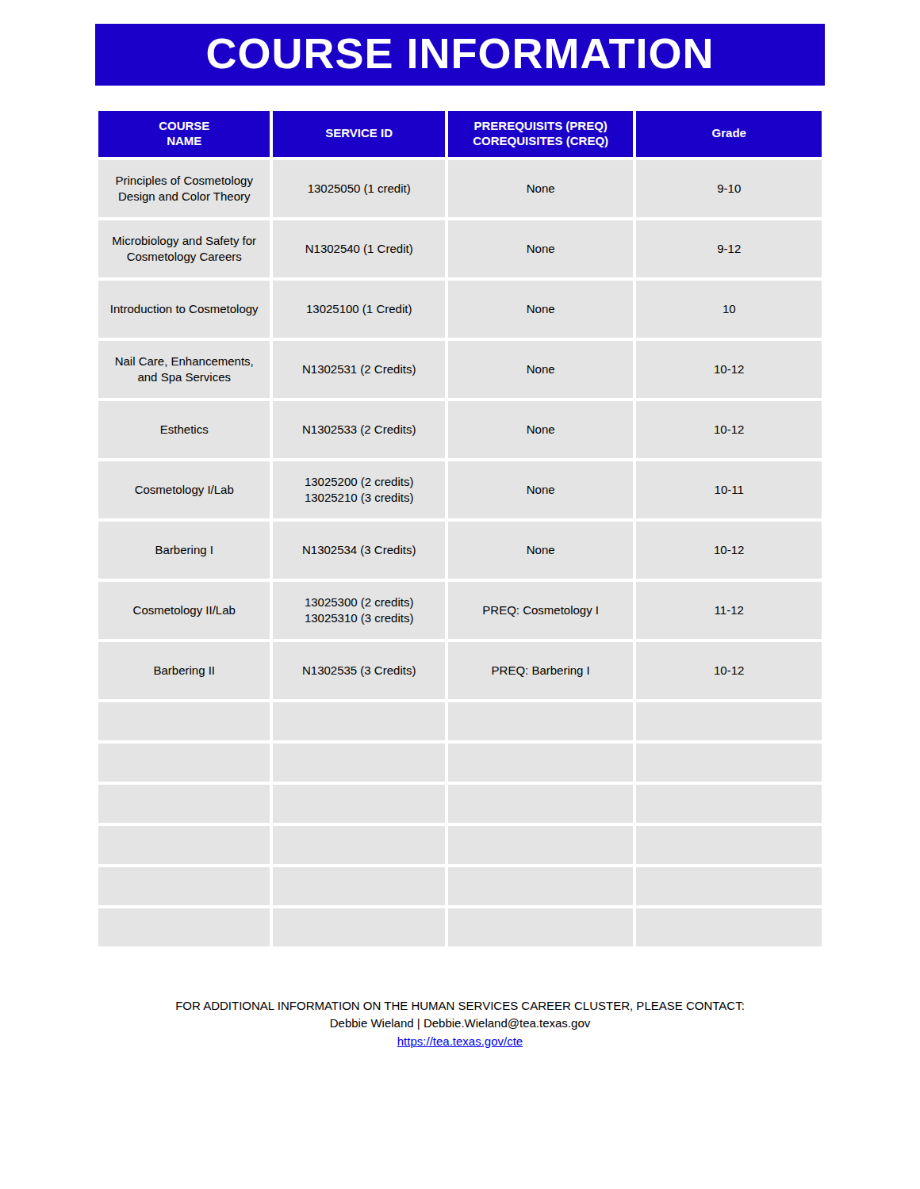COURSE INFORMATION
| COURSE NAME | SERVICE ID | PREREQUISITS (PREQ) COREQUISITES (CREQ) | Grade |
| --- | --- | --- | --- |
| Principles of Cosmetology Design and Color Theory | 13025050 (1 credit) | None | 9-10 |
| Microbiology and Safety for Cosmetology Careers | N1302540 (1 Credit) | None | 9-12 |
| Introduction to Cosmetology | 13025100 (1 Credit) | None | 10 |
| Nail Care, Enhancements, and Spa Services | N1302531 (2 Credits) | None | 10-12 |
| Esthetics | N1302533 (2 Credits) | None | 10-12 |
| Cosmetology I/Lab | 13025200 (2 credits) 13025210 (3 credits) | None | 10-11 |
| Barbering I | N1302534 (3 Credits) | None | 10-12 |
| Cosmetology II/Lab | 13025300 (2 credits) 13025310 (3 credits) | PREQ: Cosmetology I | 11-12 |
| Barbering II | N1302535 (3 Credits) | PREQ: Barbering I | 10-12 |
FOR ADDITIONAL INFORMATION ON THE HUMAN SERVICES CAREER CLUSTER, PLEASE CONTACT:
Debbie Wieland | Debbie.Wieland@tea.texas.gov
https://tea.texas.gov/cte